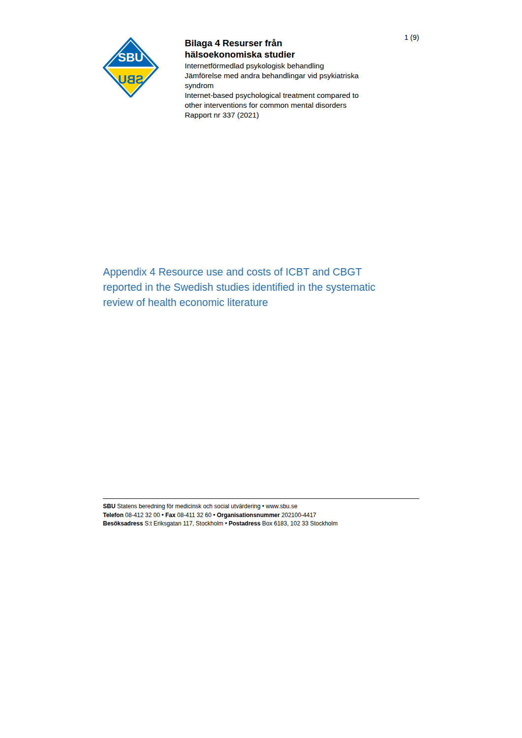1 (9)
SBU SBU
Bilaga 4 Resurser från hälsoekonomiska studier
Internetförmedlad psykologisk behandling
Jämförelse med andra behandlingar vid psykiatriska syndrom
Internet-based psychological treatment compared to other interventions for common mental disorders
Rapport nr 337 (2021)
Appendix 4 Resource use and costs of ICBT and CBGT reported in the Swedish studies identified in the systematic review of health economic literature
SBU Statens beredning för medicinsk och social utvärdering • www.sbu.se
Telefon 08-412 32 00 • Fax 08-411 32 60 • Organisationsnummer 202100-4417
Besöksadress S:t Eriksgatan 117, Stockholm • Postadress Box 6183, 102 33 Stockholm